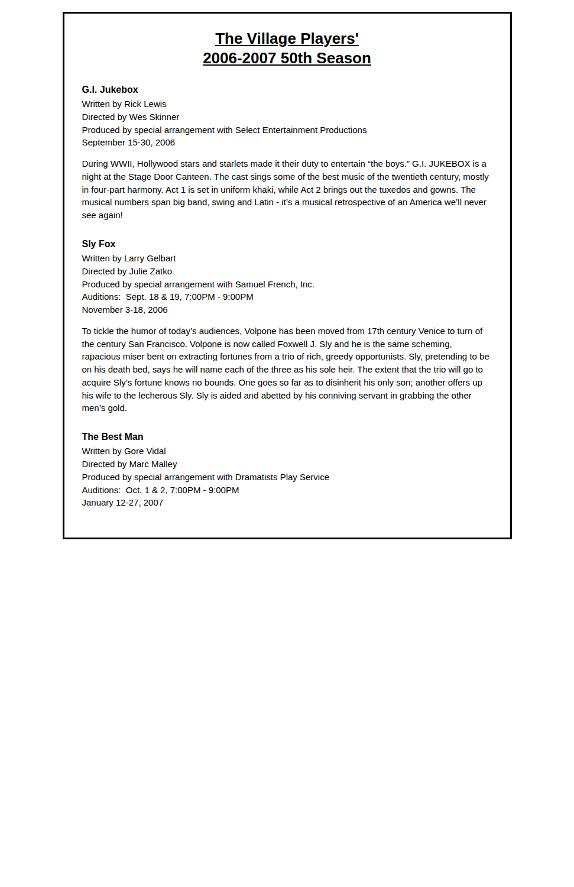The Village Players'
2006-2007 50th Season
G.I. Jukebox
Written by Rick Lewis
Directed by Wes Skinner
Produced by special arrangement with Select Entertainment Productions
September 15-30, 2006
During WWII, Hollywood stars and starlets made it their duty to entertain “the boys.” G.I. JUKEBOX is a night at the Stage Door Canteen. The cast sings some of the best music of the twentieth century, mostly in four-part harmony. Act 1 is set in uniform khaki, while Act 2 brings out the tuxedos and gowns. The musical numbers span big band, swing and Latin - it’s a musical retrospective of an America we’ll never see again!
Sly Fox
Written by Larry Gelbart
Directed by Julie Zatko
Produced by special arrangement with Samuel French, Inc.
Auditions: Sept. 18 & 19, 7:00PM - 9:00PM
November 3-18, 2006
To tickle the humor of today’s audiences, Volpone has been moved from 17th century Venice to turn of the century San Francisco. Volpone is now called Foxwell J. Sly and he is the same scheming, rapacious miser bent on extracting fortunes from a trio of rich, greedy opportunists. Sly, pretending to be on his death bed, says he will name each of the three as his sole heir. The extent that the trio will go to acquire Sly’s fortune knows no bounds. One goes so far as to disinherit his only son; another offers up his wife to the lecherous Sly. Sly is aided and abetted by his conniving servant in grabbing the other men’s gold.
The Best Man
Written by Gore Vidal
Directed by Marc Malley
Produced by special arrangement with Dramatists Play Service
Auditions: Oct. 1 & 2, 7:00PM - 9:00PM
January 12-27, 2007